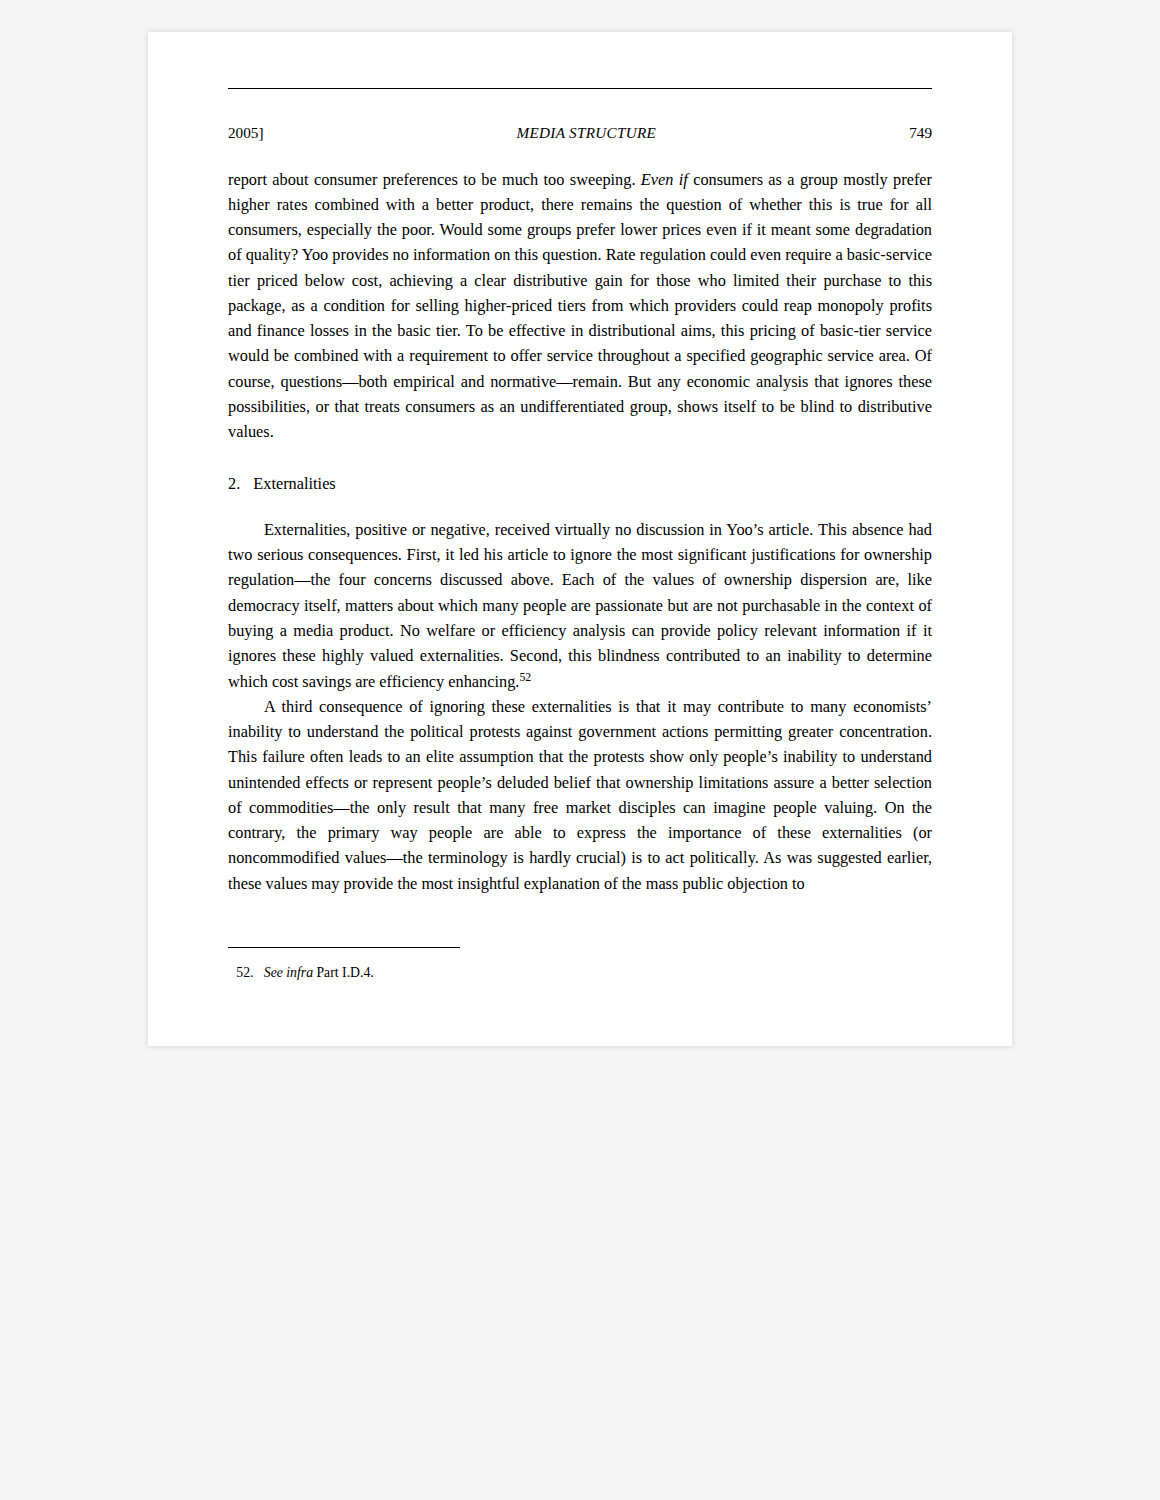2005] MEDIA STRUCTURE 749
report about consumer preferences to be much too sweeping. Even if consumers as a group mostly prefer higher rates combined with a better product, there remains the question of whether this is true for all consumers, especially the poor. Would some groups prefer lower prices even if it meant some degradation of quality? Yoo provides no information on this question. Rate regulation could even require a basic-service tier priced below cost, achieving a clear distributive gain for those who limited their purchase to this package, as a condition for selling higher-priced tiers from which providers could reap monopoly profits and finance losses in the basic tier. To be effective in distributional aims, this pricing of basic-tier service would be combined with a requirement to offer service throughout a specified geographic service area. Of course, questions—both empirical and normative—remain. But any economic analysis that ignores these possibilities, or that treats consumers as an undifferentiated group, shows itself to be blind to distributive values.
2. Externalities
Externalities, positive or negative, received virtually no discussion in Yoo’s article. This absence had two serious consequences. First, it led his article to ignore the most significant justifications for ownership regulation—the four concerns discussed above. Each of the values of ownership dispersion are, like democracy itself, matters about which many people are passionate but are not purchasable in the context of buying a media product. No welfare or efficiency analysis can provide policy relevant information if it ignores these highly valued externalities. Second, this blindness contributed to an inability to determine which cost savings are efficiency enhancing.52
A third consequence of ignoring these externalities is that it may contribute to many economists’ inability to understand the political protests against government actions permitting greater concentration. This failure often leads to an elite assumption that the protests show only people’s inability to understand unintended effects or represent people’s deluded belief that ownership limitations assure a better selection of commodities—the only result that many free market disciples can imagine people valuing. On the contrary, the primary way people are able to express the importance of these externalities (or noncommodified values—the terminology is hardly crucial) is to act politically. As was suggested earlier, these values may provide the most insightful explanation of the mass public objection to
52. See infra Part I.D.4.